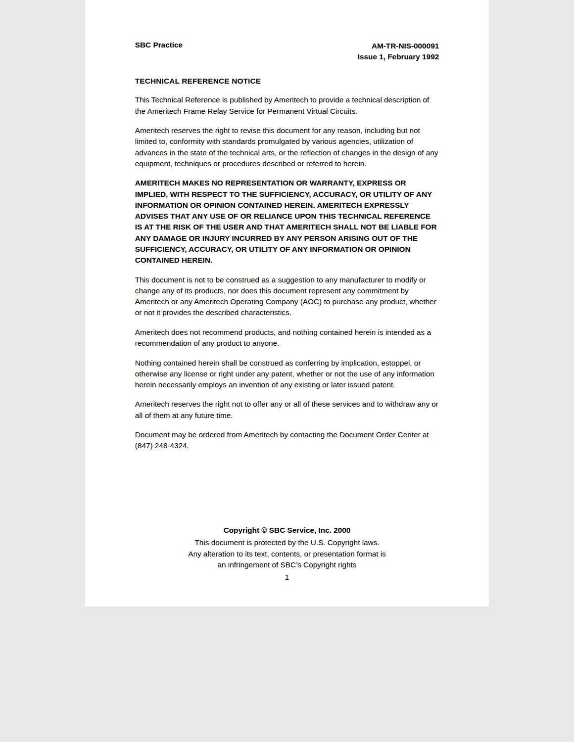SBC Practice
AM-TR-NIS-000091
Issue 1, February 1992
TECHNICAL REFERENCE NOTICE
This Technical Reference is published by Ameritech to provide a technical description of the Ameritech Frame Relay Service for Permanent Virtual Circuits.
Ameritech reserves the right to revise this document for any reason, including but not limited to, conformity with standards promulgated by various agencies, utilization of advances in the state of the technical arts, or the reflection of changes in the design of any equipment, techniques or procedures described or referred to herein.
AMERITECH MAKES NO REPRESENTATION OR WARRANTY, EXPRESS OR IMPLIED, WITH RESPECT TO THE SUFFICIENCY, ACCURACY, OR UTILITY OF ANY INFORMATION OR OPINION CONTAINED HEREIN. AMERITECH EXPRESSLY ADVISES THAT ANY USE OF OR RELIANCE UPON THIS TECHNICAL REFERENCE IS AT THE RISK OF THE USER AND THAT AMERITECH SHALL NOT BE LIABLE FOR ANY DAMAGE OR INJURY IN­CURRED BY ANY PERSON ARISING OUT OF THE SUFFICIENCY, ACCURACY, OR UTILITY OF ANY INFORMATION OR OPINION CONTAINED HEREIN.
This document is not to be construed as a suggestion to any manufacturer to modify or change any of its products, nor does this document represent any commitment by Ameritech or any Ameritech Operating Company (AOC) to purchase any product, whether or not it provides the described characteristics.
Ameritech does not recommend products, and nothing contained herein is intended as a rec­ommendation of any product to anyone.
Nothing contained herein shall be construed as conferring by implication, estoppel, or otherwise any license or right under any patent, whether or not the use of any information herein neces­sarily employs an invention of any existing or later issued patent.
Ameritech reserves the right not to offer any or all of these services and to withdraw any or all of them at any future time.
Document may be ordered from Ameritech by contacting the Document Order Center at (847) 248-4324.
Copyright © SBC Service, Inc. 2000
This document is protected by the U.S. Copyright laws.
Any alteration to its text, contents, or presentation format is
an infringement of SBC’s Copyright rights
1